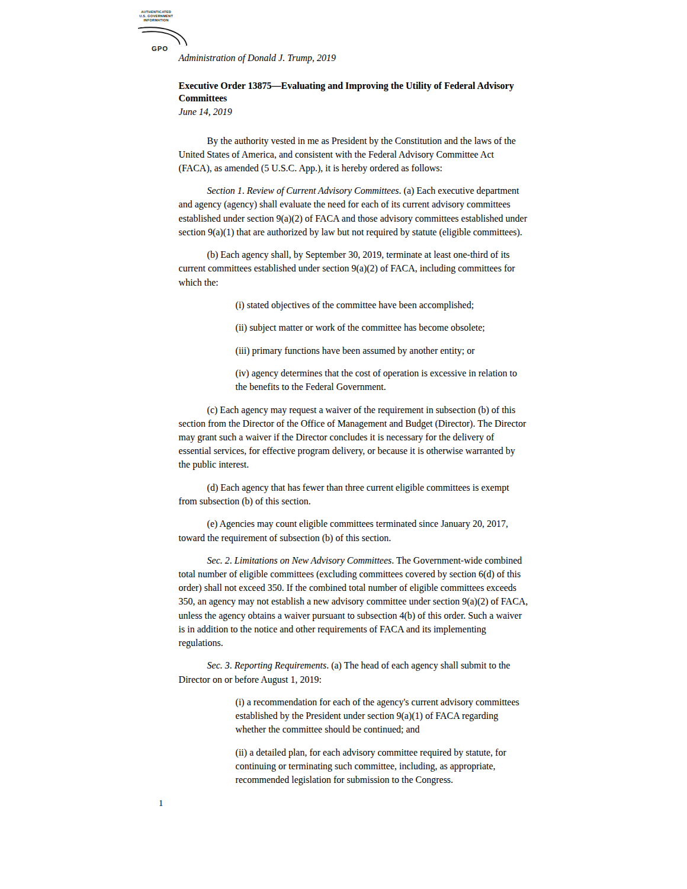Authenticated
U.S. Government
Information GPO
Administration of Donald J. Trump, 2019
Executive Order 13875—Evaluating and Improving the Utility of Federal Advisory Committees
June 14, 2019
By the authority vested in me as President by the Constitution and the laws of the United States of America, and consistent with the Federal Advisory Committee Act (FACA), as amended (5 U.S.C. App.), it is hereby ordered as follows:
Section 1. Review of Current Advisory Committees. (a) Each executive department and agency (agency) shall evaluate the need for each of its current advisory committees established under section 9(a)(2) of FACA and those advisory committees established under section 9(a)(1) that are authorized by law but not required by statute (eligible committees).
(b) Each agency shall, by September 30, 2019, terminate at least one-third of its current committees established under section 9(a)(2) of FACA, including committees for which the:
(i) stated objectives of the committee have been accomplished;
(ii) subject matter or work of the committee has become obsolete;
(iii) primary functions have been assumed by another entity; or
(iv) agency determines that the cost of operation is excessive in relation to the benefits to the Federal Government.
(c) Each agency may request a waiver of the requirement in subsection (b) of this section from the Director of the Office of Management and Budget (Director). The Director may grant such a waiver if the Director concludes it is necessary for the delivery of essential services, for effective program delivery, or because it is otherwise warranted by the public interest.
(d) Each agency that has fewer than three current eligible committees is exempt from subsection (b) of this section.
(e) Agencies may count eligible committees terminated since January 20, 2017, toward the requirement of subsection (b) of this section.
Sec. 2. Limitations on New Advisory Committees. The Government-wide combined total number of eligible committees (excluding committees covered by section 6(d) of this order) shall not exceed 350. If the combined total number of eligible committees exceeds 350, an agency may not establish a new advisory committee under section 9(a)(2) of FACA, unless the agency obtains a waiver pursuant to subsection 4(b) of this order. Such a waiver is in addition to the notice and other requirements of FACA and its implementing regulations.
Sec. 3. Reporting Requirements. (a) The head of each agency shall submit to the Director on or before August 1, 2019:
(i) a recommendation for each of the agency's current advisory committees established by the President under section 9(a)(1) of FACA regarding whether the committee should be continued; and
(ii) a detailed plan, for each advisory committee required by statute, for continuing or terminating such committee, including, as appropriate, recommended legislation for submission to the Congress.
1